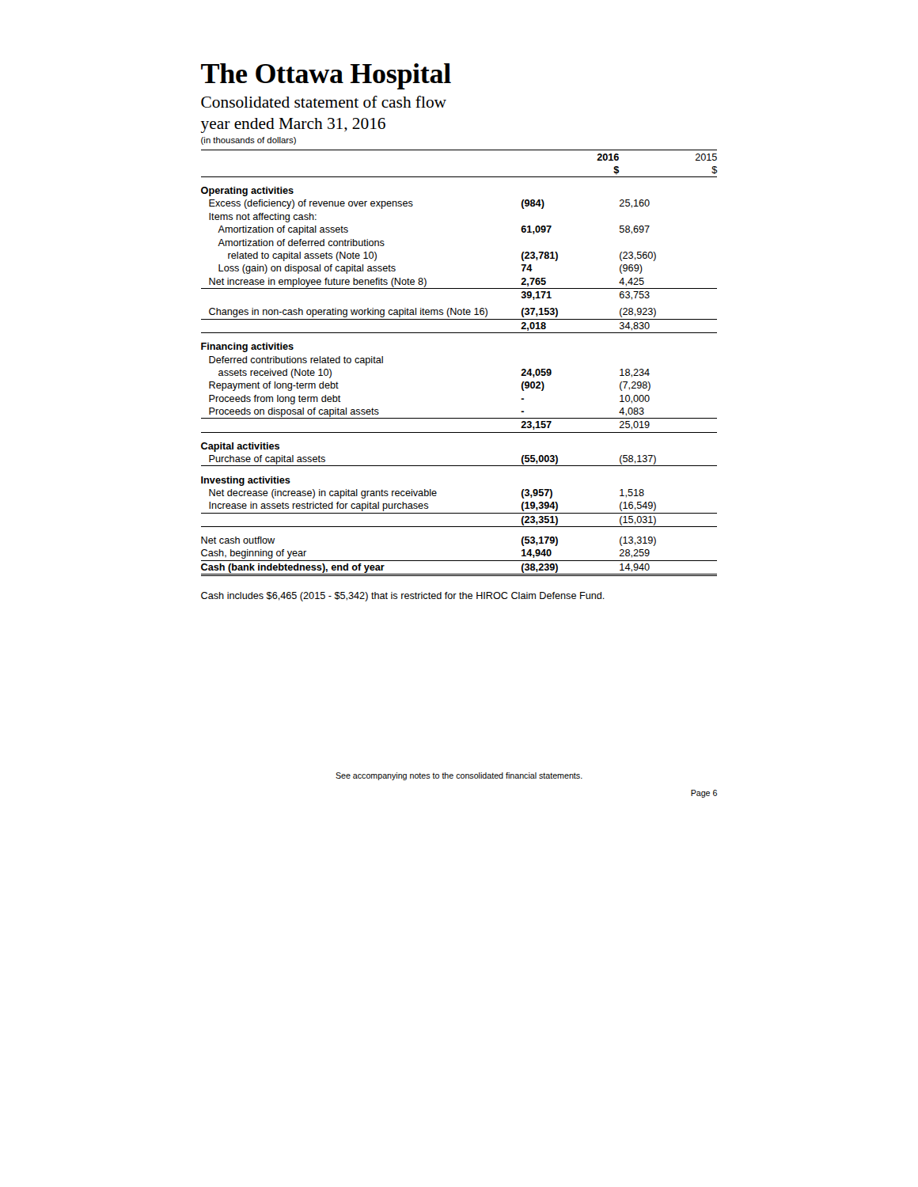The Ottawa Hospital
Consolidated statement of cash flow
year ended March 31, 2016
(in thousands of dollars)
| | 2016 | 2015 |
| | $ | $ |
| Operating activities | | |
| Excess (deficiency) of revenue over expenses | (984) | 25,160 |
| Items not affecting cash: | | |
| Amortization of capital assets | 61,097 | 58,697 |
| Amortization of deferred contributions | | |
| related to capital assets (Note 10) | (23,781) | (23,560) |
| Loss (gain) on disposal of capital assets | 74 | (969) |
| Net increase in employee future benefits (Note 8) | 2,765 | 4,425 |
| | 39,171 | 63,753 |
| Changes in non-cash operating working capital items (Note 16) | (37,153) | (28,923) |
| | 2,018 | 34,830 |
| Financing activities | | |
| Deferred contributions related to capital | | |
| assets received (Note 10) | 24,059 | 18,234 |
| Repayment of long-term debt | (902) | (7,298) |
| Proceeds from long term debt | - | 10,000 |
| Proceeds on disposal of capital assets | - | 4,083 |
| | 23,157 | 25,019 |
| Capital activities | | |
| Purchase of capital assets | (55,003) | (58,137) |
| Investing activities | | |
| Net decrease (increase) in capital grants receivable | (3,957) | 1,518 |
| Increase in assets restricted for capital purchases | (19,394) | (16,549) |
| | (23,351) | (15,031) |
| Net cash outflow | (53,179) | (13,319) |
| Cash, beginning of year | 14,940 | 28,259 |
| Cash (bank indebtedness), end of year | (38,239) | 14,940 |
Cash includes $6,465 (2015 - $5,342) that is restricted for the HIROC Claim Defense Fund.
See accompanying notes to the consolidated financial statements.
Page 6